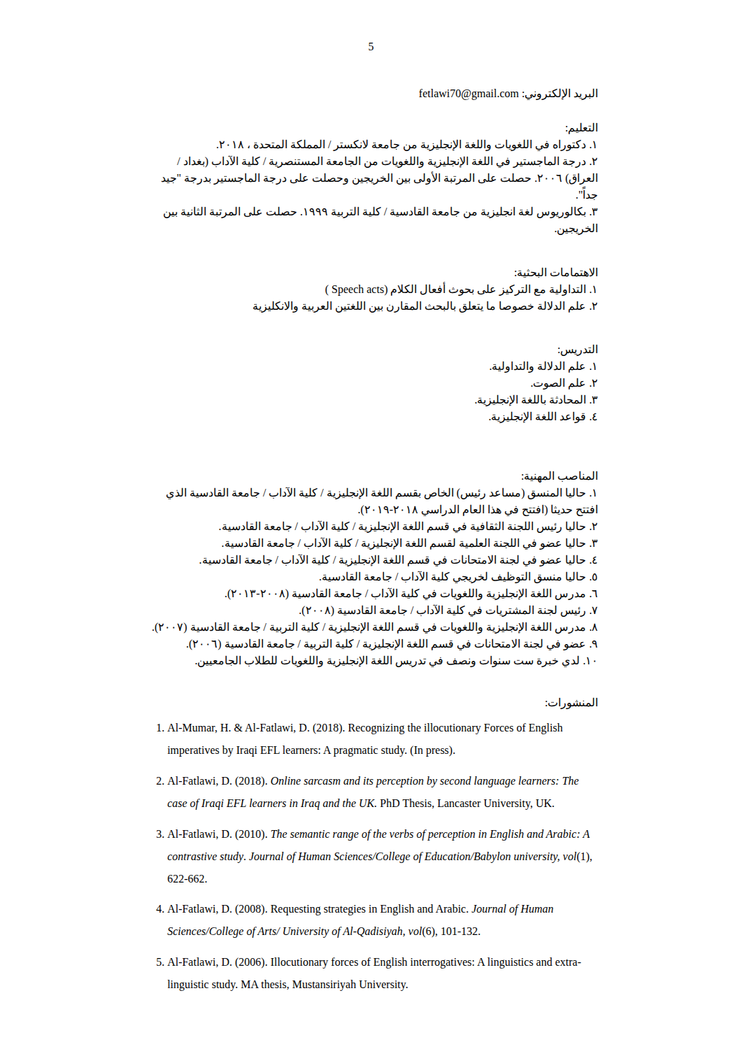5
البريد الإلكتروني: fetlawi70@gmail.com
التعليم:
١. دكتوراه في اللغويات واللغة الإنجليزية من جامعة لانكستر / المملكة المتحدة ، ٢٠١٨.
٢. درجة الماجستير في اللغة الإنجليزية واللغويات من الجامعة المستنصرية / كلية الآداب (بغداد / العراق) ٢٠٠٦. حصلت على المرتبة الأولى بين الخريجين وحصلت على درجة الماجستير بدرجة "جيد جداً".
٣. بكالوريوس لغة انجليزية من جامعة القادسية / كلية التربية ١٩٩٩. حصلت على المرتبة الثانية بين الخريجين.
الاهتمامات البحثية:
١. التداولية مع التركيز على بحوث أفعال الكلام (Speech acts )
٢. علم الدلالة خصوصا ما يتعلق بالبحث المقارن بين اللغتين العربية والانكليزية
التدريس:
١. علم الدلالة والتداولية.
٢. علم الصوت.
٣. المحادثة باللغة الإنجليزية.
٤. قواعد اللغة الإنجليزية.
المناصب المهنية:
١. حاليا المنسق (مساعد رئيس) الخاص بقسم اللغة الإنجليزية / كلية الآداب / جامعة القادسية الذي افتتح حديثا (افتتح في هذا العام الدراسي ٢٠١٨-٢٠١٩).
٢. حاليا رئيس اللجنة الثقافية في قسم اللغة الإنجليزية / كلية الآداب / جامعة القادسية.
٣. حاليا عضو في اللجنة العلمية لقسم اللغة الإنجليزية / كلية الآداب / جامعة القادسية.
٤. حاليا عضو في لجنة الامتحانات في قسم اللغة الإنجليزية / كلية الآداب / جامعة القادسية.
٥. حاليا منسق التوظيف لخريجي كلية الآداب / جامعة القادسية.
٦. مدرس اللغة الإنجليزية واللغويات في كلية الآداب / جامعة القادسية (٢٠٠٨-٢٠١٣).
٧. رئيس لجنة المشتريات في كلية الآداب / جامعة القادسية (٢٠٠٨).
٨. مدرس اللغة الإنجليزية واللغويات في قسم اللغة الإنجليزية / كلية التربية / جامعة القادسية (٢٠٠٧).
٩. عضو في لجنة الامتحانات في قسم اللغة الإنجليزية / كلية التربية / جامعة القادسية (٢٠٠٦).
١٠. لدي خبرة ست سنوات ونصف في تدريس اللغة الإنجليزية واللغويات للطلاب الجامعيين.
المنشورات:
Al-Mumar, H. & Al-Fatlawi, D. (2018). Recognizing the illocutionary Forces of English imperatives by Iraqi EFL learners: A pragmatic study. (In press).
Al-Fatlawi, D. (2018). Online sarcasm and its perception by second language learners: The case of Iraqi EFL learners in Iraq and the UK. PhD Thesis, Lancaster University, UK.
Al-Fatlawi, D. (2010). The semantic range of the verbs of perception in English and Arabic: A contrastive study. Journal of Human Sciences/College of Education/Babylon university, vol(1), 622-662.
Al-Fatlawi, D. (2008). Requesting strategies in English and Arabic. Journal of Human Sciences/College of Arts/ University of Al-Qadisiyah, vol(6), 101-132.
Al-Fatlawi, D. (2006). Illocutionary forces of English interrogatives: A linguistics and extra-linguistic study. MA thesis, Mustansiriyah University.